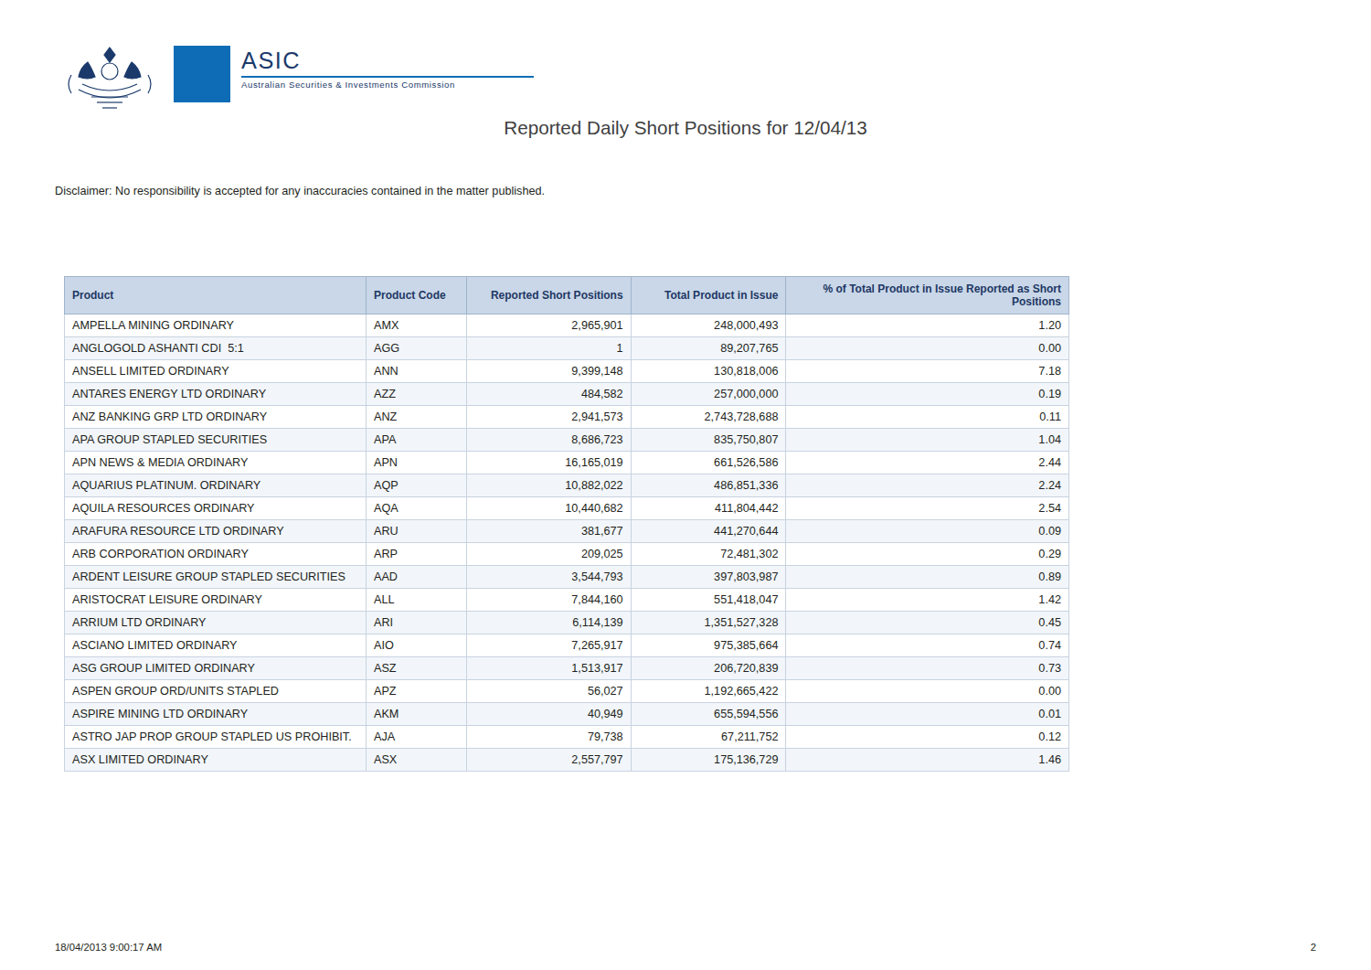ASIC
Australian Securities & Investments Commission
Reported Daily Short Positions for 12/04/13
Disclaimer: No responsibility is accepted for any inaccuracies contained in the matter published.
| Product | Product Code | Reported Short Positions | Total Product in Issue | % of Total Product in Issue Reported as Short Positions |
| --- | --- | --- | --- | --- |
| AMPELLA MINING ORDINARY | AMX | 2,965,901 | 248,000,493 | 1.20 |
| ANGLOGOLD ASHANTI CDI 5:1 | AGG | 1 | 89,207,765 | 0.00 |
| ANSELL LIMITED ORDINARY | ANN | 9,399,148 | 130,818,006 | 7.18 |
| ANTARES ENERGY LTD ORDINARY | AZZ | 484,582 | 257,000,000 | 0.19 |
| ANZ BANKING GRP LTD ORDINARY | ANZ | 2,941,573 | 2,743,728,688 | 0.11 |
| APA GROUP STAPLED SECURITIES | APA | 8,686,723 | 835,750,807 | 1.04 |
| APN NEWS & MEDIA ORDINARY | APN | 16,165,019 | 661,526,586 | 2.44 |
| AQUARIUS PLATINUM. ORDINARY | AQP | 10,882,022 | 486,851,336 | 2.24 |
| AQUILA RESOURCES ORDINARY | AQA | 10,440,682 | 411,804,442 | 2.54 |
| ARAFURA RESOURCE LTD ORDINARY | ARU | 381,677 | 441,270,644 | 0.09 |
| ARB CORPORATION ORDINARY | ARP | 209,025 | 72,481,302 | 0.29 |
| ARDENT LEISURE GROUP STAPLED SECURITIES | AAD | 3,544,793 | 397,803,987 | 0.89 |
| ARISTOCRAT LEISURE ORDINARY | ALL | 7,844,160 | 551,418,047 | 1.42 |
| ARRIUM LTD ORDINARY | ARI | 6,114,139 | 1,351,527,328 | 0.45 |
| ASCIANO LIMITED ORDINARY | AIO | 7,265,917 | 975,385,664 | 0.74 |
| ASG GROUP LIMITED ORDINARY | ASZ | 1,513,917 | 206,720,839 | 0.73 |
| ASPEN GROUP ORD/UNITS STAPLED | APZ | 56,027 | 1,192,665,422 | 0.00 |
| ASPIRE MINING LTD ORDINARY | AKM | 40,949 | 655,594,556 | 0.01 |
| ASTRO JAP PROP GROUP STAPLED US PROHIBIT. | AJA | 79,738 | 67,211,752 | 0.12 |
| ASX LIMITED ORDINARY | ASX | 2,557,797 | 175,136,729 | 1.46 |
18/04/2013 9:00:17 AM 2